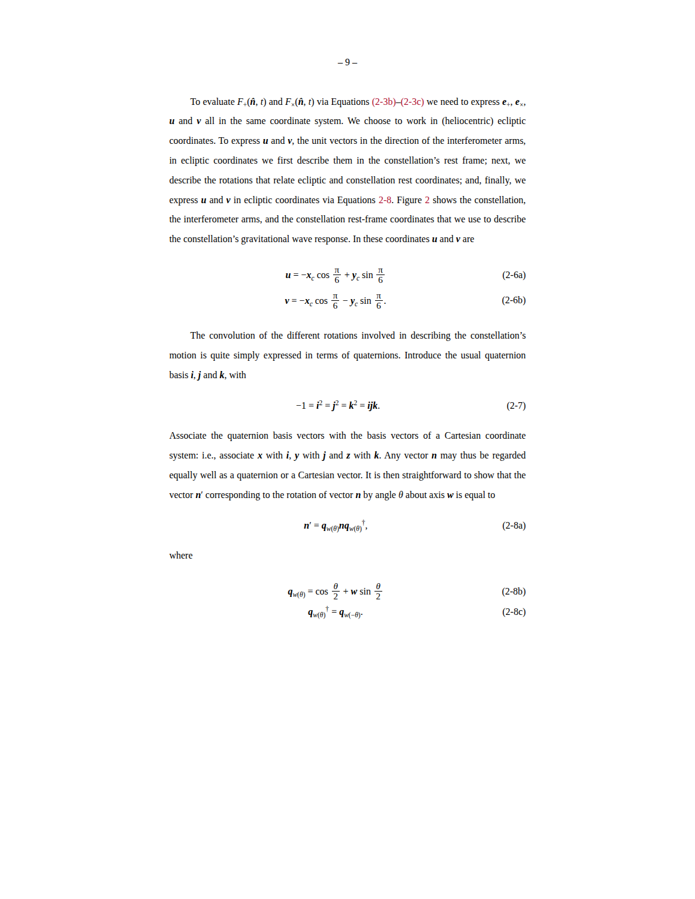– 9 –
To evaluate F+(n̂, t) and F×(n̂, t) via Equations (2-3b)–(2-3c) we need to express e+, e×, u and v all in the same coordinate system. We choose to work in (heliocentric) ecliptic coordinates. To express u and v, the unit vectors in the direction of the interferometer arms, in ecliptic coordinates we first describe them in the constellation’s rest frame; next, we describe the rotations that relate ecliptic and constellation rest coordinates; and, finally, we express u and v in ecliptic coordinates via Equations 2-8. Figure 2 shows the constellation, the interferometer arms, and the constellation rest-frame coordinates that we use to describe the constellation’s gravitational wave response. In these coordinates u and v are
| u = − x c cos π 6 + y c sin π 6 | (2-6a) |
| v = − x c cos π 6 − y c sin π 6 . | (2-6b) |
The convolution of the different rotations involved in describing the constellation’s motion is quite simply expressed in terms of quaternions. Introduce the usual quaternion basis i, j and k, with
| −1 = i 2 = j 2 = k 2 = ijk . | (2-7) |
Associate the quaternion basis vectors with the basis vectors of a Cartesian coordinate system: i.e., associate x with i, y with j and z with k. Any vector n may thus be regarded equally well as a quaternion or a Cartesian vector. It is then straightforward to show that the vector n′ corresponding to the rotation of vector n by angle θ about axis w is equal to
| n ′ = q w ( θ ) n q w ( θ ) † , | (2-8a) |
where
| q w ( θ ) = cos θ 2 + w sin θ 2 | (2-8b) |
| q w ( θ ) † = q w (− θ ) . | (2-8c) |